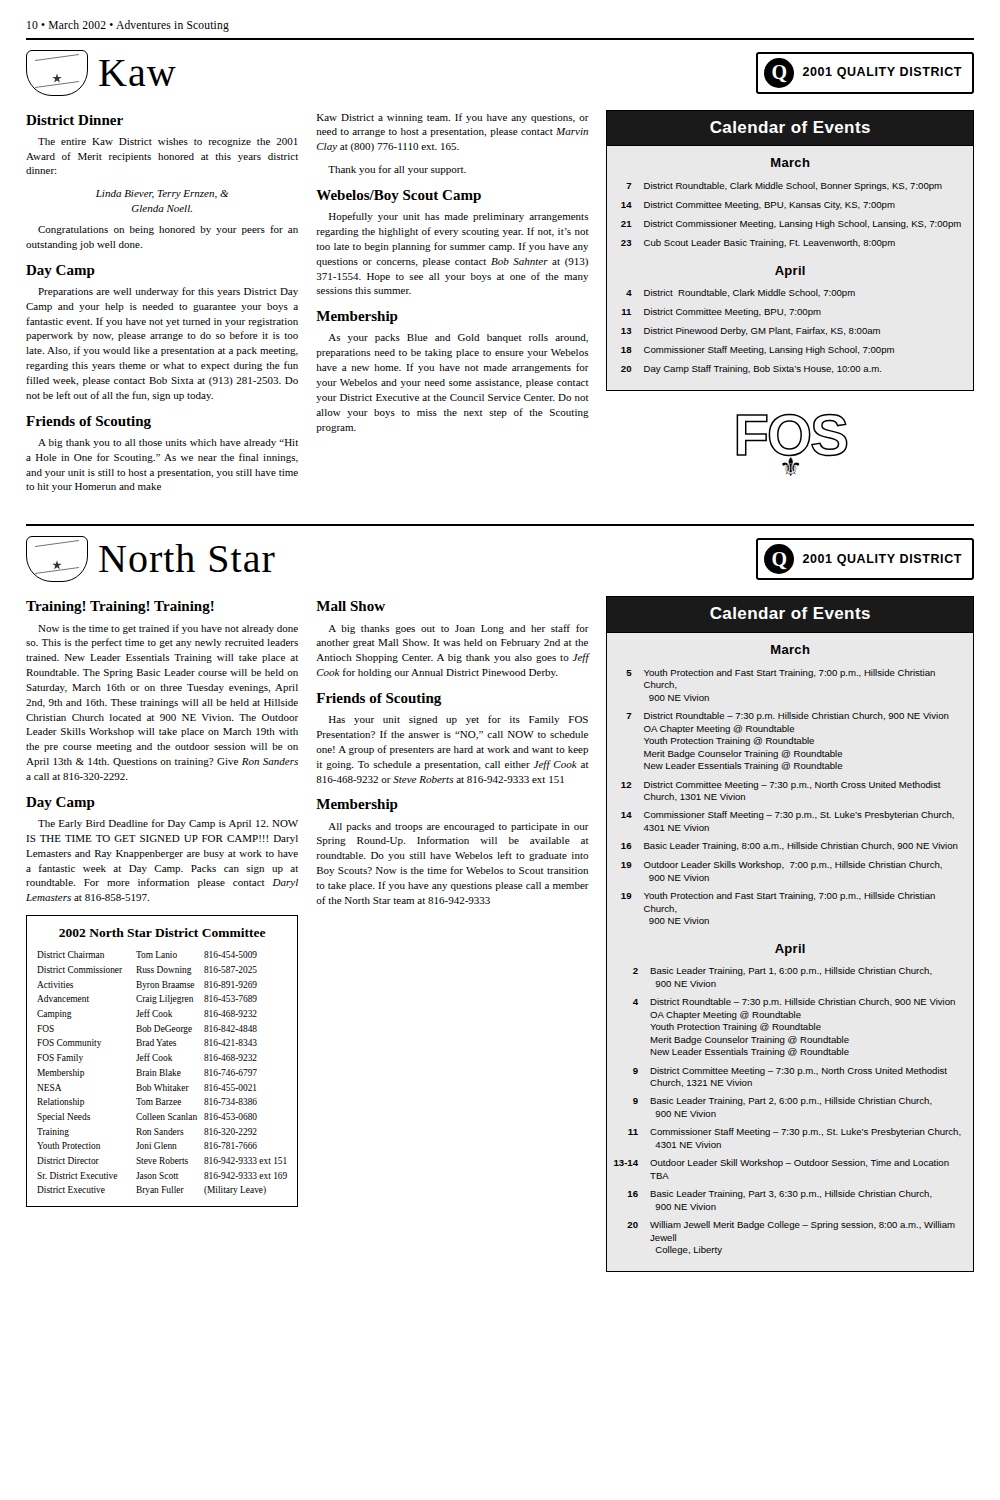10 • March 2002 • Adventures in Scouting
Kaw
Q
2001 QUALITY DISTRICT
District Dinner
The entire Kaw District wishes to recognize the 2001 Award of Merit recipients honored at this years district dinner:
Linda Biever, Terry Ernzen, &
Glenda Noell.
Congratulations on being honored by your peers for an outstanding job well done.
Day Camp
Preparations are well underway for this years District Day Camp and your help is needed to guarantee your boys a fantastic event. If you have not yet turned in your registration paperwork by now, please arrange to do so before it is too late. Also, if you would like a presentation at a pack meeting, regarding this years theme or what to expect during the fun filled week, please contact Bob Sixta at (913) 281-2503. Do not be left out of all the fun, sign up today.
Friends of Scouting
A big thank you to all those units which have already “Hit a Hole in One for Scouting.” As we near the final innings, and your unit is still to host a presentation, you still have time to hit your Homerun and make
Kaw District a winning team. If you have any questions, or need to arrange to host a presentation, please contact Marvin Clay at (800) 776-1110 ext. 165.
Thank you for all your support.
Webelos/Boy Scout Camp
Hopefully your unit has made preliminary arrangements regarding the highlight of every scouting year. If not, it’s not too late to begin planning for summer camp. If you have any questions or concerns, please contact Bob Sahnter at (913) 371-1554. Hope to see all your boys at one of the many sessions this summer.
Membership
As your packs Blue and Gold banquet rolls around, preparations need to be taking place to ensure your Webelos have a new home. If you have not made arrangements for your Webelos and your need some assistance, please contact your District Executive at the Council Service Center. Do not allow your boys to miss the next step of the Scouting program.
Calendar of Events
March
| 7 | District Roundtable, Clark Middle School, Bonner Springs, KS, 7:00pm |
| 14 | District Committee Meeting, BPU, Kansas City, KS, 7:00pm |
| 21 | District Commissioner Meeting, Lansing High School, Lansing, KS, 7:00pm |
| 23 | Cub Scout Leader Basic Training, Ft. Leavenworth, 8:00pm |
April
| 4 | District Roundtable, Clark Middle School, 7:00pm |
| 11 | District Committee Meeting, BPU, 7:00pm |
| 13 | District Pinewood Derby, GM Plant, Fairfax, KS, 8:00am |
| 18 | Commissioner Staff Meeting, Lansing High School, 7:00pm |
| 20 | Day Camp Staff Training, Bob Sixta’s House, 10:00 a.m. |
FOS
⚜
North Star
Q
2001 QUALITY DISTRICT
Training! Training! Training!
Now is the time to get trained if you have not already done so. This is the perfect time to get any newly recruited leaders trained. New Leader Essentials Training will take place at Roundtable. The Spring Basic Leader course will be held on Saturday, March 16th or on three Tuesday evenings, April 2nd, 9th and 16th. These trainings will all be held at Hillside Christian Church located at 900 NE Vivion. The Outdoor Leader Skills Workshop will take place on March 19th with the pre course meeting and the outdoor session will be on April 13th & 14th. Questions on training? Give Ron Sanders a call at 816-320-2292.
Day Camp
The Early Bird Deadline for Day Camp is April 12. NOW IS THE TIME TO GET SIGNED UP FOR CAMP!!! Daryl Lemasters and Ray Knappenberger are busy at work to have a fantastic week at Day Camp. Packs can sign up at roundtable. For more information please contact Daryl Lemasters at 816-858-5197.
2002 North Star District Committee
| District Chairman | Tom Lanio | 816-454-5009 |
| District Commissioner | Russ Downing | 816-587-2025 |
| Activities | Byron Braamse | 816-891-9269 |
| Advancement | Craig Liljegren | 816-453-7689 |
| Camping | Jeff Cook | 816-468-9232 |
| FOS | Bob DeGeorge | 816-842-4848 |
| FOS Community | Brad Yates | 816-421-8343 |
| FOS Family | Jeff Cook | 816-468-9232 |
| Membership | Brain Blake | 816-746-6797 |
| NESA | Bob Whitaker | 816-455-0021 |
| Relationship | Tom Barzee | 816-734-8386 |
| Special Needs | Colleen Scanlan | 816-453-0680 |
| Training | Ron Sanders | 816-320-2292 |
| Youth Protection | Joni Glenn | 816-781-7666 |
| District Director | Steve Roberts | 816-942-9333 ext 151 |
| Sr. District Executive | Jason Scott | 816-942-9333 ext 169 |
| District Executive | Bryan Fuller | (Military Leave) |
Mall Show
A big thanks goes out to Joan Long and her staff for another great Mall Show. It was held on February 2nd at the Antioch Shopping Center. A big thank you also goes to Jeff Cook for holding our Annual District Pinewood Derby.
Friends of Scouting
Has your unit signed up yet for its Family FOS Presentation? If the answer is “NO,” call NOW to schedule one! A group of presenters are hard at work and want to keep it going. To schedule a presentation, call either Jeff Cook at 816-468-9232 or Steve Roberts at 816-942-9333 ext 151
Membership
All packs and troops are encouraged to participate in our Spring Round-Up. Information will be available at roundtable. Do you still have Webelos left to graduate into Boy Scouts? Now is the time for Webelos to Scout transition to take place. If you have any questions please call a member of the North Star team at 816-942-9333
Calendar of Events
March
| 5 | Youth Protection and Fast Start Training, 7:00 p.m., Hillside Christian Church, 900 NE Vivion |
| 7 | District Roundtable – 7:30 p.m. Hillside Christian Church, 900 NE Vivion OA Chapter Meeting @ Roundtable Youth Protection Training @ Roundtable Merit Badge Counselor Training @ Roundtable New Leader Essentials Training @ Roundtable |
| 12 | District Committee Meeting – 7:30 p.m., North Cross United Methodist Church, 1301 NE Vivion |
| 14 | Commissioner Staff Meeting – 7:30 p.m., St. Luke’s Presbyterian Church, 4301 NE Vivion |
| 16 | Basic Leader Training, 8:00 a.m., Hillside Christian Church, 900 NE Vivion |
| 19 | Outdoor Leader Skills Workshop, 7:00 p.m., Hillside Christian Church, 900 NE Vivion |
| 19 | Youth Protection and Fast Start Training, 7:00 p.m., Hillside Christian Church, 900 NE Vivion |
April
| 2 | Basic Leader Training, Part 1, 6:00 p.m., Hillside Christian Church, 900 NE Vivion |
| 4 | District Roundtable – 7:30 p.m. Hillside Christian Church, 900 NE Vivion OA Chapter Meeting @ Roundtable Youth Protection Training @ Roundtable Merit Badge Counselor Training @ Roundtable New Leader Essentials Training @ Roundtable |
| 9 | District Committee Meeting – 7:30 p.m., North Cross United Methodist Church, 1321 NE Vivion |
| 9 | Basic Leader Training, Part 2, 6:00 p.m., Hillside Christian Church, 900 NE Vivion |
| 11 | Commissioner Staff Meeting – 7:30 p.m., St. Luke’s Presbyterian Church, 4301 NE Vivion |
| 13-14 | Outdoor Leader Skill Workshop – Outdoor Session, Time and Location TBA |
| 16 | Basic Leader Training, Part 3, 6:30 p.m., Hillside Christian Church, 900 NE Vivion |
| 20 | William Jewell Merit Badge College – Spring session, 8:00 a.m., William Jewell College, Liberty |